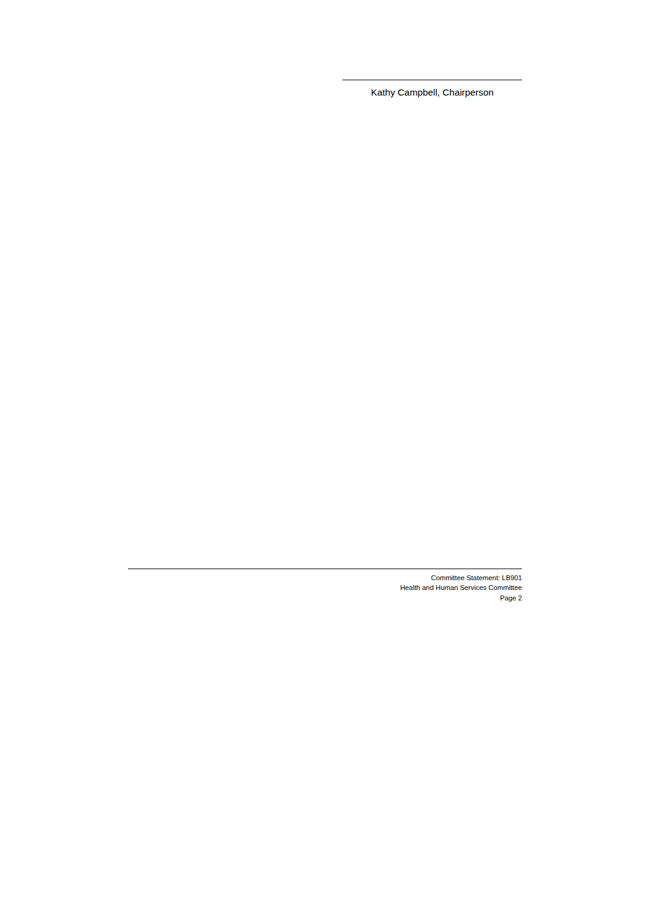Kathy Campbell, Chairperson
Committee Statement: LB901
Health and Human Services Committee
Page 2